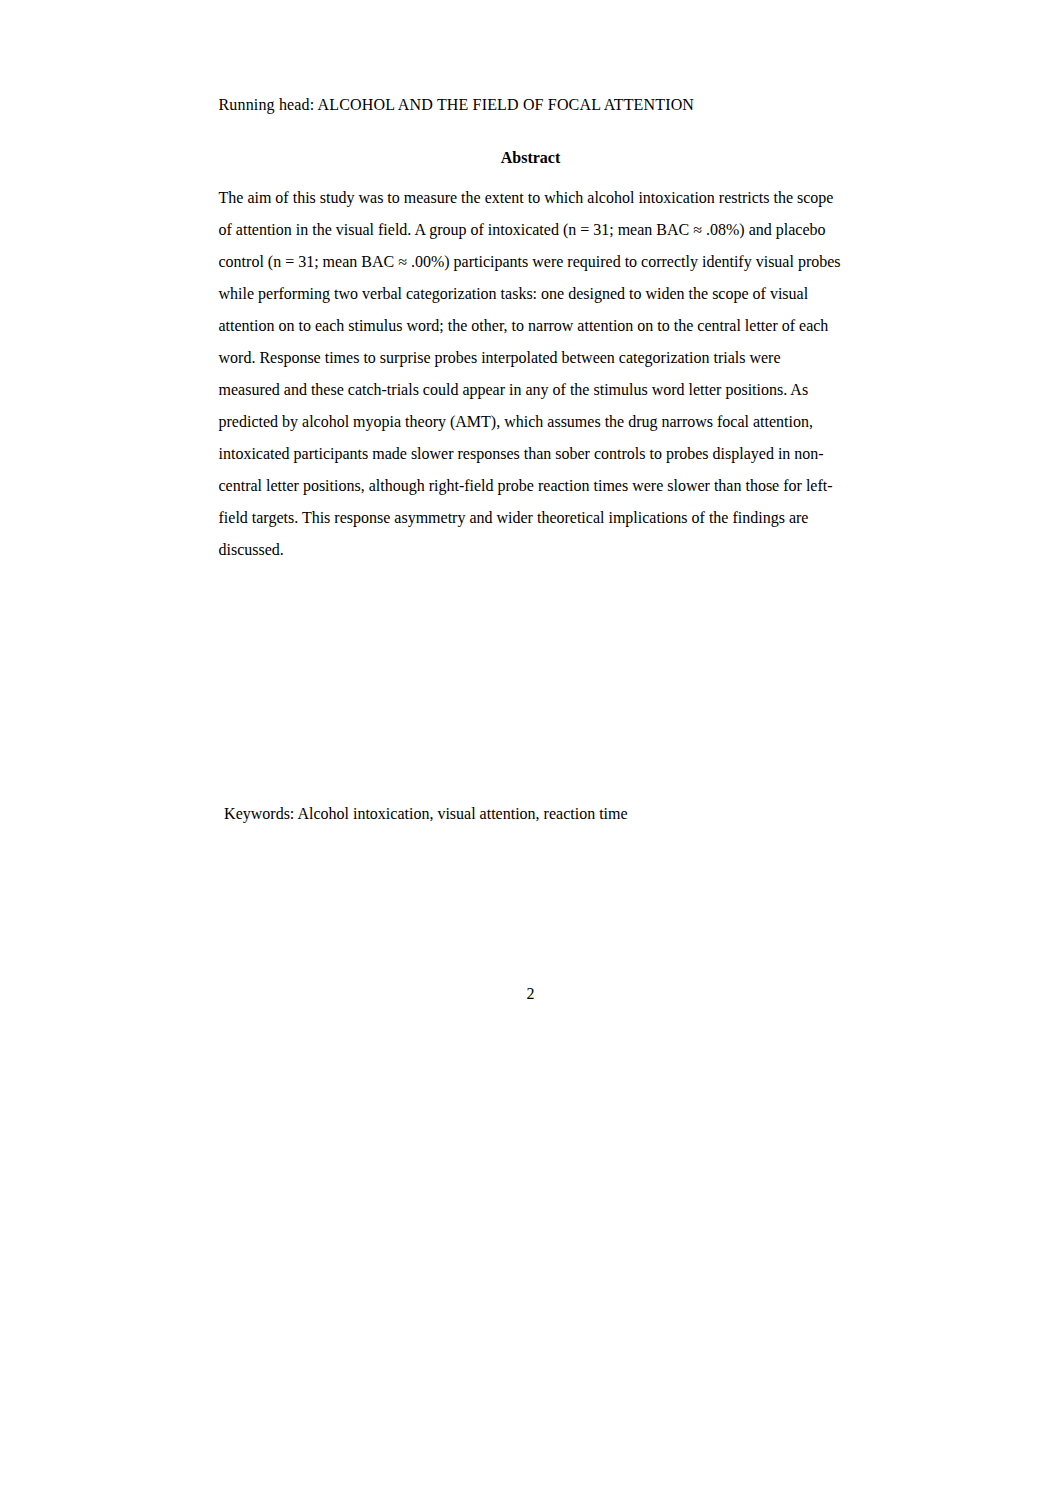Running head: ALCOHOL AND THE FIELD OF FOCAL ATTENTION
Abstract
The aim of this study was to measure the extent to which alcohol intoxication restricts the scope of attention in the visual field. A group of intoxicated (n = 31; mean BAC ≈ .08%) and placebo control (n = 31; mean BAC ≈ .00%) participants were required to correctly identify visual probes while performing two verbal categorization tasks: one designed to widen the scope of visual attention on to each stimulus word; the other, to narrow attention on to the central letter of each word. Response times to surprise probes interpolated between categorization trials were measured and these catch-trials could appear in any of the stimulus word letter positions. As predicted by alcohol myopia theory (AMT), which assumes the drug narrows focal attention, intoxicated participants made slower responses than sober controls to probes displayed in non-central letter positions, although right-field probe reaction times were slower than those for left-field targets. This response asymmetry and wider theoretical implications of the findings are discussed.
Keywords: Alcohol intoxication, visual attention, reaction time
2